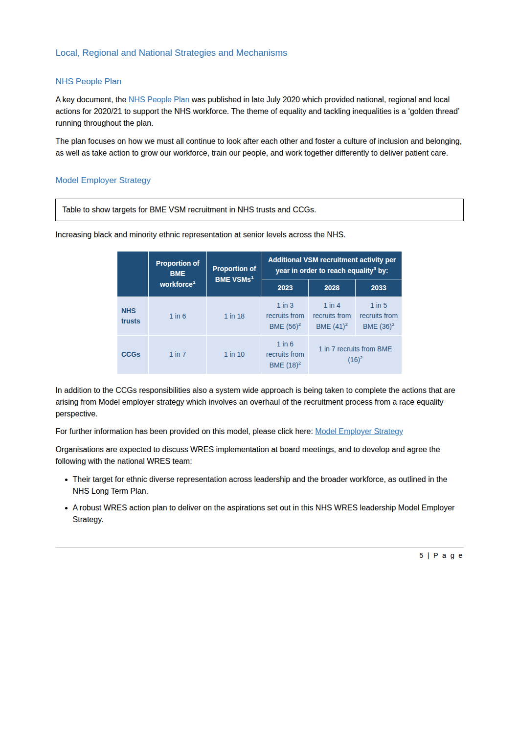Local, Regional and National Strategies and Mechanisms
NHS People Plan
A key document, the NHS People Plan was published in late July 2020 which provided national, regional and local actions for 2020/21 to support the NHS workforce. The theme of equality and tackling inequalities is a ‘golden thread’ running throughout the plan.
The plan focuses on how we must all continue to look after each other and foster a culture of inclusion and belonging, as well as take action to grow our workforce, train our people, and work together differently to deliver patient care.
Model Employer Strategy
Table to show targets for BME VSM recruitment in NHS trusts and CCGs.
Increasing black and minority ethnic representation at senior levels across the NHS.
| | Proportion of BME workforce 1 | Proportion of BME VSMs 1 | Additional VSM recruitment activity per year in order to reach equality 3 by: |
| --- | --- | --- | --- |
| 2023 | 2028 | 2033 |
| NHS trusts | 1 in 6 | 1 in 18 | 1 in 3 recruits from BME (56) 2 | 1 in 4 recruits from BME (41) 2 | 1 in 5 recruits from BME (36) 2 |
| CCGs | 1 in 7 | 1 in 10 | 1 in 6 recruits from BME (18) 2 | 1 in 7 recruits from BME (16) 2 |
In addition to the CCGs responsibilities also a system wide approach is being taken to complete the actions that are arising from Model employer strategy which involves an overhaul of the recruitment process from a race equality perspective.
For further information has been provided on this model, please click here: Model Employer Strategy
Organisations are expected to discuss WRES implementation at board meetings, and to develop and agree the following with the national WRES team:
Their target for ethnic diverse representation across leadership and the broader workforce, as outlined in the NHS Long Term Plan.
A robust WRES action plan to deliver on the aspirations set out in this NHS WRES leadership Model Employer Strategy.
5 | P a g e